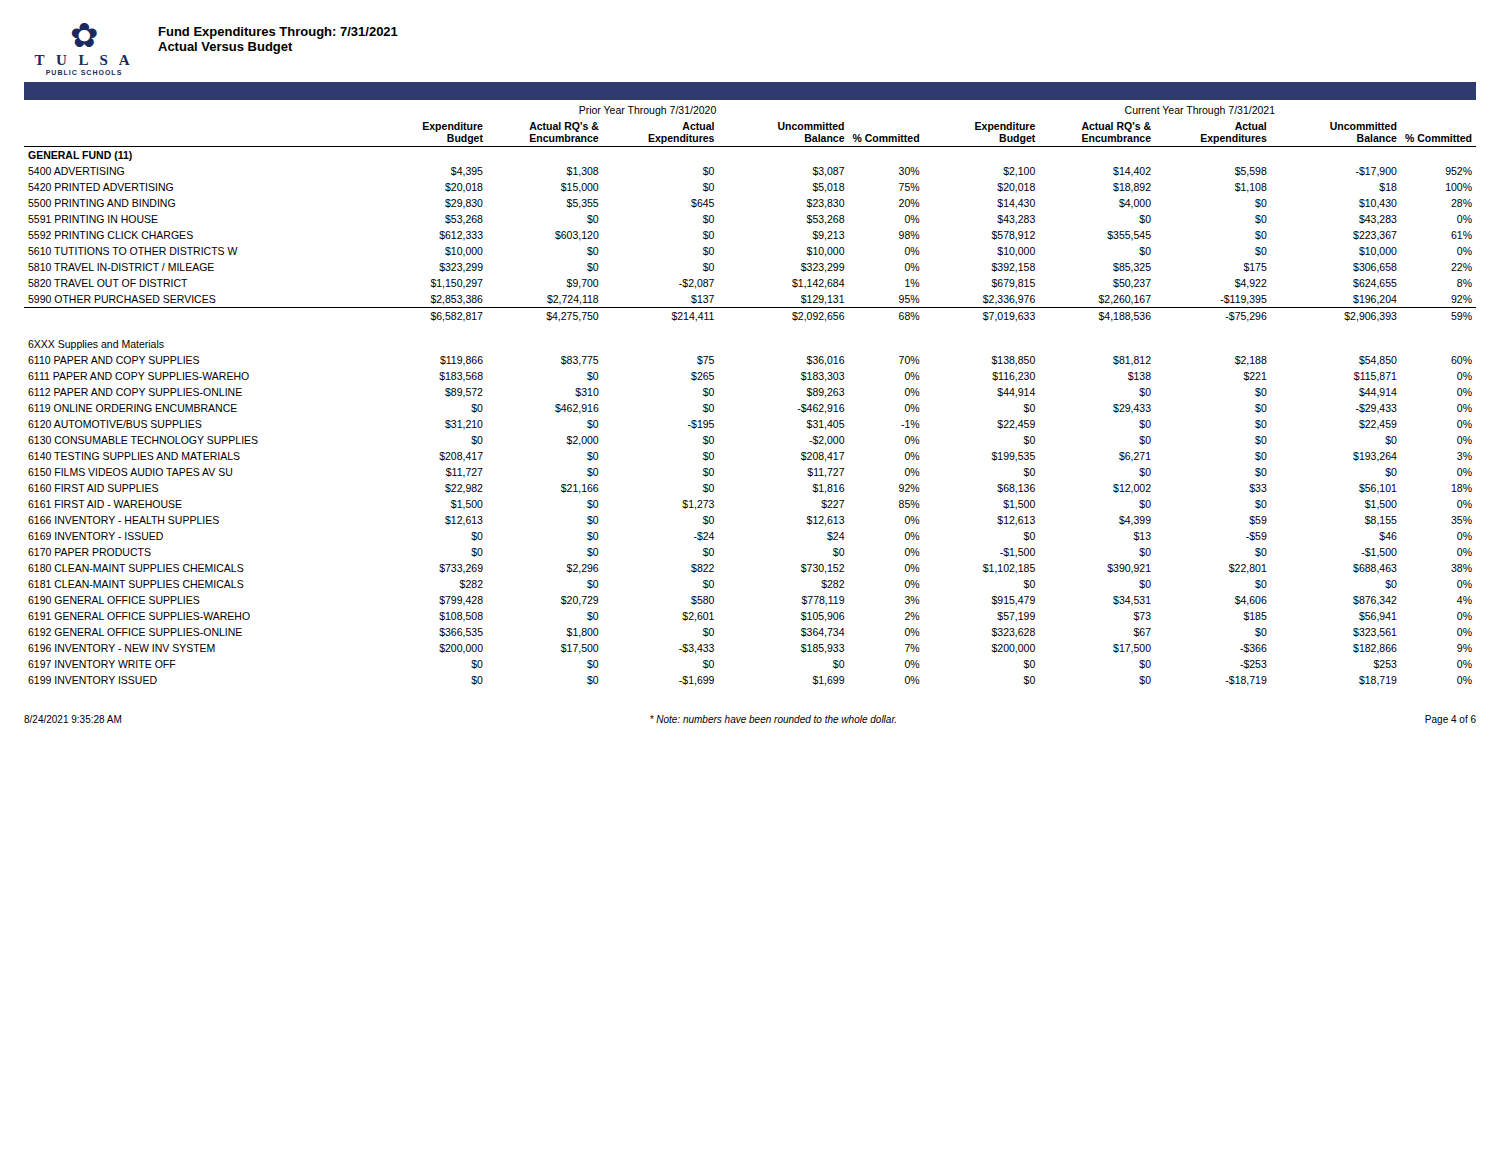✿
T U L S A
PUBLIC SCHOOLS
Fund Expenditures Through: 7/31/2021
Actual Versus Budget
| | Prior Year Through 7/31/2020 | Current Year Through 7/31/2021 |
| | Expenditure Budget | Actual RQ's & Encumbrance | Actual Expenditures | Uncommitted Balance | % Committed | Expenditure Budget | Actual RQ's & Encumbrance | Actual Expenditures | Uncommitted Balance | % Committed |
| GENERAL FUND (11) |
| 5400 ADVERTISING | $4,395 | $1,308 | $0 | $3,087 | 30% | $2,100 | $14,402 | $5,598 | -$17,900 | 952% |
| 5420 PRINTED ADVERTISING | $20,018 | $15,000 | $0 | $5,018 | 75% | $20,018 | $18,892 | $1,108 | $18 | 100% |
| 5500 PRINTING AND BINDING | $29,830 | $5,355 | $645 | $23,830 | 20% | $14,430 | $4,000 | $0 | $10,430 | 28% |
| 5591 PRINTING IN HOUSE | $53,268 | $0 | $0 | $53,268 | 0% | $43,283 | $0 | $0 | $43,283 | 0% |
| 5592 PRINTING CLICK CHARGES | $612,333 | $603,120 | $0 | $9,213 | 98% | $578,912 | $355,545 | $0 | $223,367 | 61% |
| 5610 TUTITIONS TO OTHER DISTRICTS W | $10,000 | $0 | $0 | $10,000 | 0% | $10,000 | $0 | $0 | $10,000 | 0% |
| 5810 TRAVEL IN-DISTRICT / MILEAGE | $323,299 | $0 | $0 | $323,299 | 0% | $392,158 | $85,325 | $175 | $306,658 | 22% |
| 5820 TRAVEL OUT OF DISTRICT | $1,150,297 | $9,700 | -$2,087 | $1,142,684 | 1% | $679,815 | $50,237 | $4,922 | $624,655 | 8% |
| 5990 OTHER PURCHASED SERVICES | $2,853,386 | $2,724,118 | $137 | $129,131 | 95% | $2,336,976 | $2,260,167 | -$119,395 | $196,204 | 92% |
| | $6,582,817 | $4,275,750 | $214,411 | $2,092,656 | 68% | $7,019,633 | $4,188,536 | -$75,296 | $2,906,393 | 59% |
| 6XXX Supplies and Materials |
| 6110 PAPER AND COPY SUPPLIES | $119,866 | $83,775 | $75 | $36,016 | 70% | $138,850 | $81,812 | $2,188 | $54,850 | 60% |
| 6111 PAPER AND COPY SUPPLIES-WAREHO | $183,568 | $0 | $265 | $183,303 | 0% | $116,230 | $138 | $221 | $115,871 | 0% |
| 6112 PAPER AND COPY SUPPLIES-ONLINE | $89,572 | $310 | $0 | $89,263 | 0% | $44,914 | $0 | $0 | $44,914 | 0% |
| 6119 ONLINE ORDERING ENCUMBRANCE | $0 | $462,916 | $0 | -$462,916 | 0% | $0 | $29,433 | $0 | -$29,433 | 0% |
| 6120 AUTOMOTIVE/BUS SUPPLIES | $31,210 | $0 | -$195 | $31,405 | -1% | $22,459 | $0 | $0 | $22,459 | 0% |
| 6130 CONSUMABLE TECHNOLOGY SUPPLIES | $0 | $2,000 | $0 | -$2,000 | 0% | $0 | $0 | $0 | $0 | 0% |
| 6140 TESTING SUPPLIES AND MATERIALS | $208,417 | $0 | $0 | $208,417 | 0% | $199,535 | $6,271 | $0 | $193,264 | 3% |
| 6150 FILMS VIDEOS AUDIO TAPES AV SU | $11,727 | $0 | $0 | $11,727 | 0% | $0 | $0 | $0 | $0 | 0% |
| 6160 FIRST AID SUPPLIES | $22,982 | $21,166 | $0 | $1,816 | 92% | $68,136 | $12,002 | $33 | $56,101 | 18% |
| 6161 FIRST AID - WAREHOUSE | $1,500 | $0 | $1,273 | $227 | 85% | $1,500 | $0 | $0 | $1,500 | 0% |
| 6166 INVENTORY - HEALTH SUPPLIES | $12,613 | $0 | $0 | $12,613 | 0% | $12,613 | $4,399 | $59 | $8,155 | 35% |
| 6169 INVENTORY - ISSUED | $0 | $0 | -$24 | $24 | 0% | $0 | $13 | -$59 | $46 | 0% |
| 6170 PAPER PRODUCTS | $0 | $0 | $0 | $0 | 0% | -$1,500 | $0 | $0 | -$1,500 | 0% |
| 6180 CLEAN-MAINT SUPPLIES CHEMICALS | $733,269 | $2,296 | $822 | $730,152 | 0% | $1,102,185 | $390,921 | $22,801 | $688,463 | 38% |
| 6181 CLEAN-MAINT SUPPLIES CHEMICALS | $282 | $0 | $0 | $282 | 0% | $0 | $0 | $0 | $0 | 0% |
| 6190 GENERAL OFFICE SUPPLIES | $799,428 | $20,729 | $580 | $778,119 | 3% | $915,479 | $34,531 | $4,606 | $876,342 | 4% |
| 6191 GENERAL OFFICE SUPPLIES-WAREHO | $108,508 | $0 | $2,601 | $105,906 | 2% | $57,199 | $73 | $185 | $56,941 | 0% |
| 6192 GENERAL OFFICE SUPPLIES-ONLINE | $366,535 | $1,800 | $0 | $364,734 | 0% | $323,628 | $67 | $0 | $323,561 | 0% |
| 6196 INVENTORY - NEW INV SYSTEM | $200,000 | $17,500 | -$3,433 | $185,933 | 7% | $200,000 | $17,500 | -$366 | $182,866 | 9% |
| 6197 INVENTORY WRITE OFF | $0 | $0 | $0 | $0 | 0% | $0 | $0 | -$253 | $253 | 0% |
| 6199 INVENTORY ISSUED | $0 | $0 | -$1,699 | $1,699 | 0% | $0 | $0 | -$18,719 | $18,719 | 0% |
8/24/2021 9:35:28 AM
* Note: numbers have been rounded to the whole dollar.
Page 4 of 6